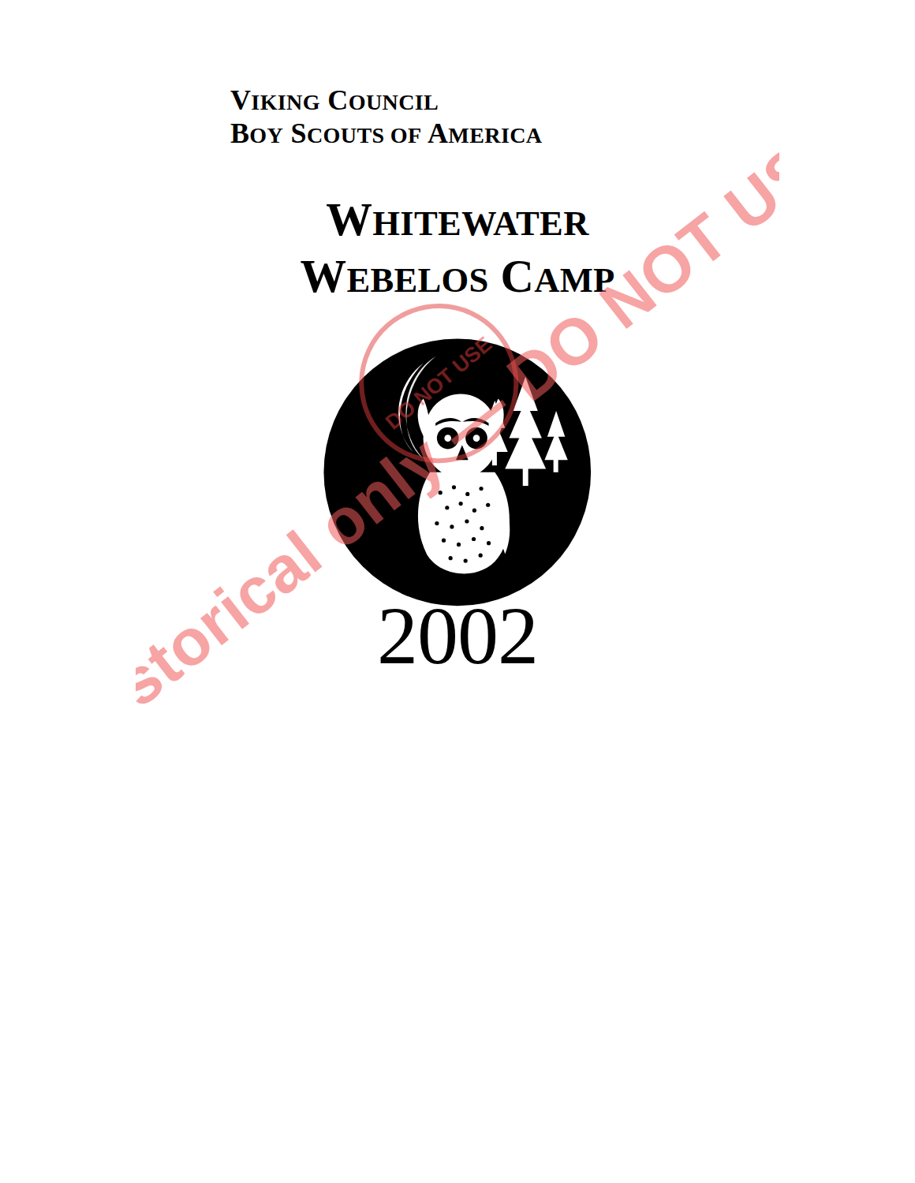VIKING COUNCIL
BOY SCOUTS OF AMERICA
WHITEWATER
WEBELOS CAMP
2002
DO NOT USE
Historical only — DO NOT USE